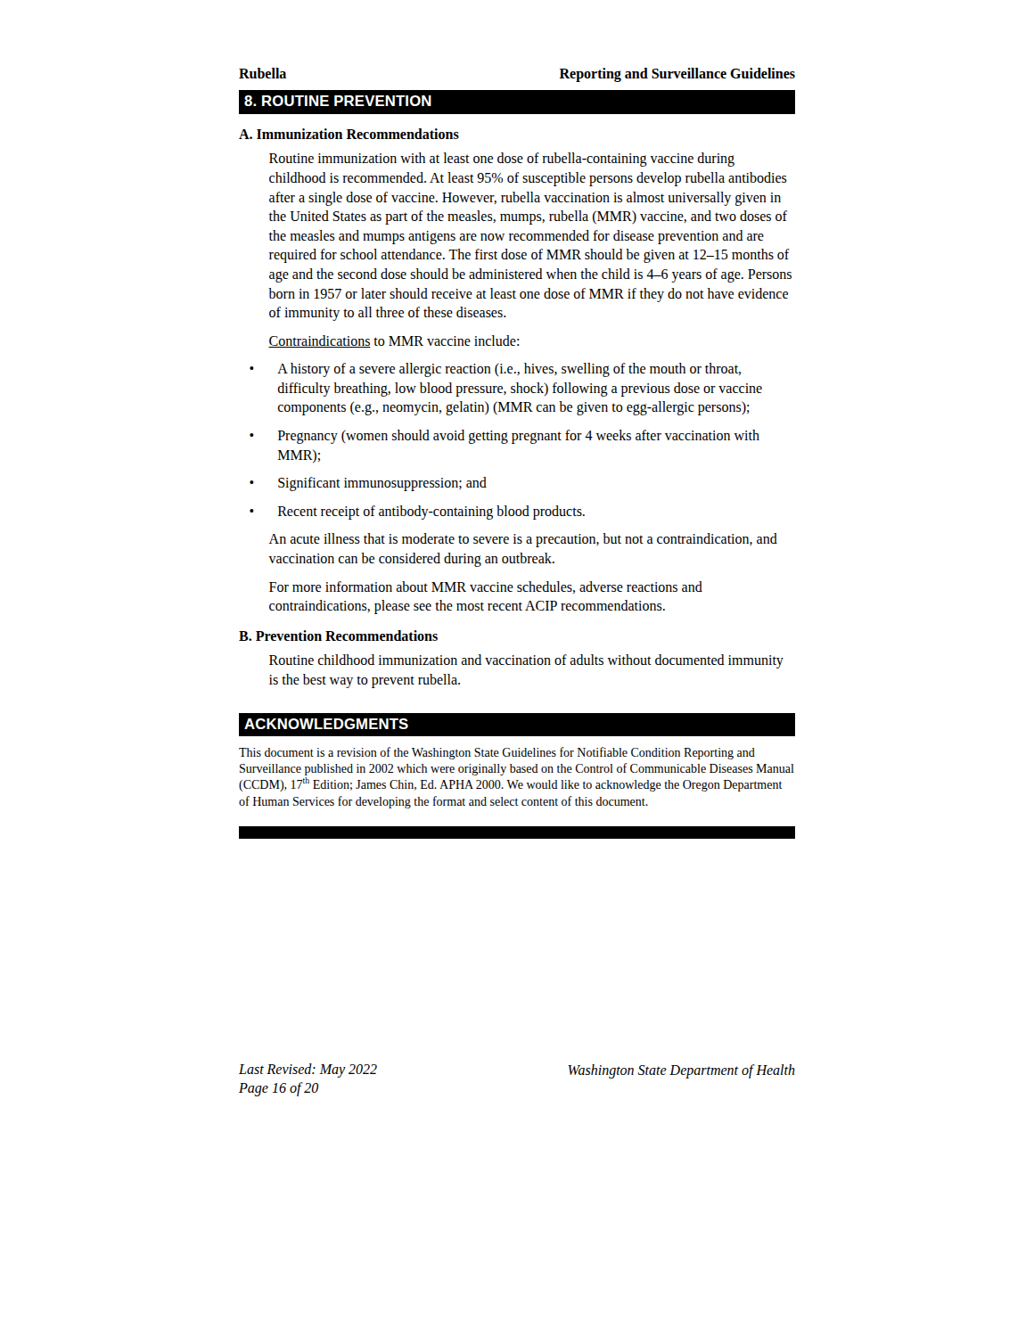Rubella
Reporting and Surveillance Guidelines
8. ROUTINE PREVENTION
A. Immunization Recommendations
Routine immunization with at least one dose of rubella-containing vaccine during childhood is recommended. At least 95% of susceptible persons develop rubella antibodies after a single dose of vaccine. However, rubella vaccination is almost universally given in the United States as part of the measles, mumps, rubella (MMR) vaccine, and two doses of the measles and mumps antigens are now recommended for disease prevention and are required for school attendance. The first dose of MMR should be given at 12–15 months of age and the second dose should be administered when the child is 4–6 years of age. Persons born in 1957 or later should receive at least one dose of MMR if they do not have evidence of immunity to all three of these diseases.
Contraindications to MMR vaccine include:
A history of a severe allergic reaction (i.e., hives, swelling of the mouth or throat, difficulty breathing, low blood pressure, shock) following a previous dose or vaccine components (e.g., neomycin, gelatin) (MMR can be given to egg-allergic persons);
Pregnancy (women should avoid getting pregnant for 4 weeks after vaccination with MMR);
Significant immunosuppression; and
Recent receipt of antibody-containing blood products.
An acute illness that is moderate to severe is a precaution, but not a contraindication, and vaccination can be considered during an outbreak.
For more information about MMR vaccine schedules, adverse reactions and contraindications, please see the most recent ACIP recommendations.
B. Prevention Recommendations
Routine childhood immunization and vaccination of adults without documented immunity is the best way to prevent rubella.
ACKNOWLEDGMENTS
This document is a revision of the Washington State Guidelines for Notifiable Condition Reporting and Surveillance published in 2002 which were originally based on the Control of Communicable Diseases Manual (CCDM), 17th Edition; James Chin, Ed. APHA 2000. We would like to acknowledge the Oregon Department of Human Services for developing the format and select content of this document.
Last Revised: May 2022
Page 16 of 20
Washington State Department of Health